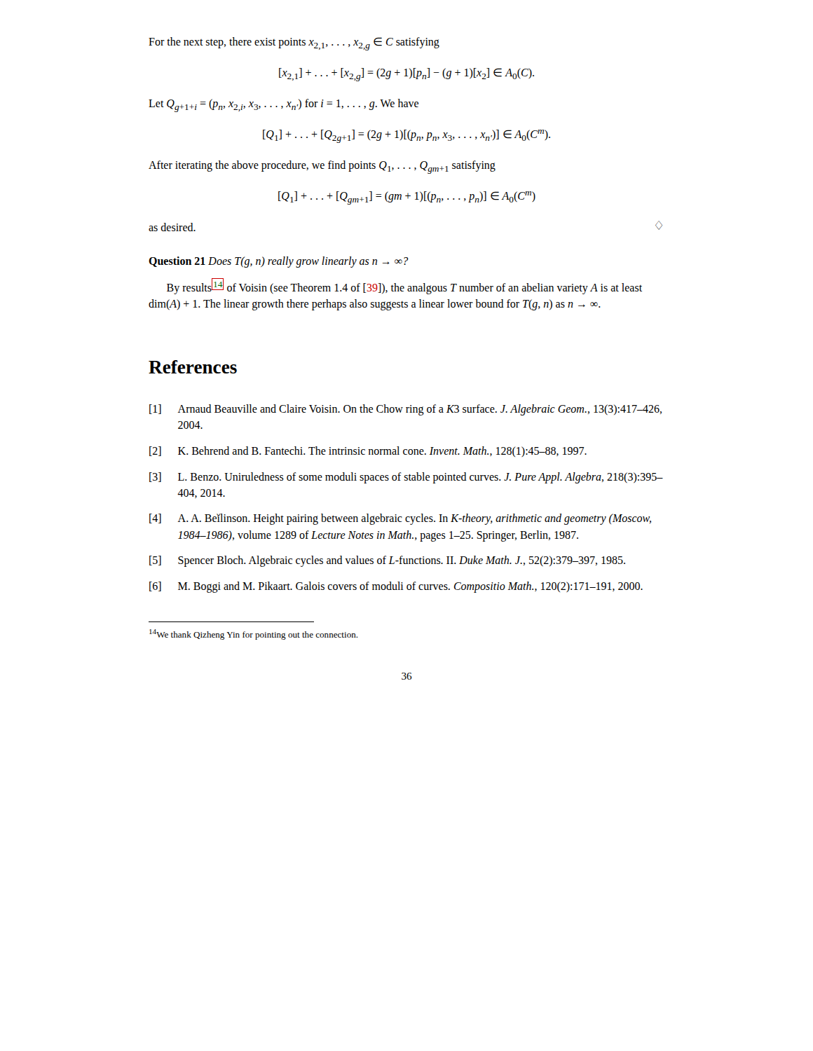For the next step, there exist points x2,1, . . . , x2,g ∈ C satisfying
[x2,1] + . . . + [x2,g] = (2g + 1)[pn] − (g + 1)[x2] ∈ A0(C).
Let Qg+1+i = (pn, x2,i, x3, . . . , xn′) for i = 1, . . . , g. We have
[Q1] + . . . + [Q2g+1] = (2g + 1)[(pn, pn, x3, . . . , xn′)] ∈ A0(Cm).
After iterating the above procedure, we find points Q1, . . . , Qgm+1 satisfying
[Q1] + . . . + [Qgm+1] = (gm + 1)[(pn, . . . , pn)] ∈ A0(Cm)
as desired. ♢
Question 21 Does T(g, n) really grow linearly as n → ∞?
By results14 of Voisin (see Theorem 1.4 of [39]), the analgous T number of an abelian variety A is at least dim(A) + 1. The linear growth there perhaps also suggests a linear lower bound for T(g, n) as n → ∞.
References
[1] Arnaud Beauville and Claire Voisin. On the Chow ring of a K3 surface. J. Algebraic Geom., 13(3):417–426, 2004.
[2] K. Behrend and B. Fantechi. The intrinsic normal cone. Invent. Math., 128(1):45–88, 1997.
[3] L. Benzo. Uniruledness of some moduli spaces of stable pointed curves. J. Pure Appl. Algebra, 218(3):395–404, 2014.
[4] A. A. Beĭlinson. Height pairing between algebraic cycles. In K-theory, arithmetic and geometry (Moscow, 1984–1986), volume 1289 of Lecture Notes in Math., pages 1–25. Springer, Berlin, 1987.
[5] Spencer Bloch. Algebraic cycles and values of L-functions. II. Duke Math. J., 52(2):379–397, 1985.
[6] M. Boggi and M. Pikaart. Galois covers of moduli of curves. Compositio Math., 120(2):171–191, 2000.
14We thank Qizheng Yin for pointing out the connection.
36